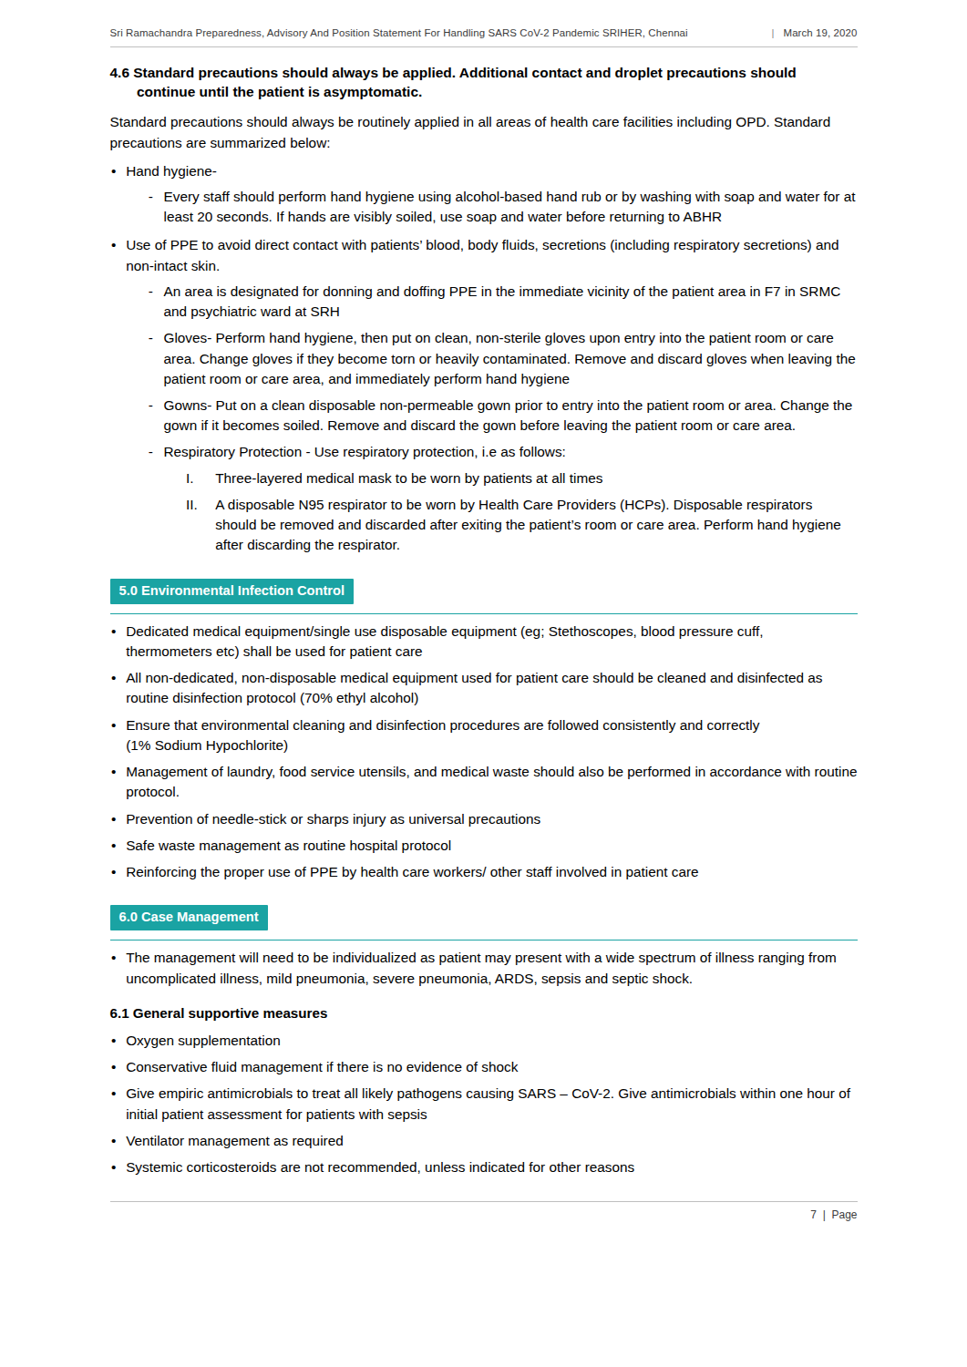Sri Ramachandra Preparedness, Advisory And Position Statement For Handling SARS CoV-2 Pandemic SRIHER, Chennai
|March 19, 2020
4.6 Standard precautions should always be applied. Additional contact and droplet precautions should continue until the patient is asymptomatic.
Standard precautions should always be routinely applied in all areas of health care facilities including OPD. Standard precautions are summarized below:
Hand hygiene-
Every staff should perform hand hygiene using alcohol-based hand rub or by washing with soap and water for at least 20 seconds. If hands are visibly soiled, use soap and water before returning to ABHR
Use of PPE to avoid direct contact with patients’ blood, body fluids, secretions (including respiratory secretions) and non-intact skin.
An area is designated for donning and doffing PPE in the immediate vicinity of the patient area in F7 in SRMC and psychiatric ward at SRH
Gloves- Perform hand hygiene, then put on clean, non-sterile gloves upon entry into the patient room or care area. Change gloves if they become torn or heavily contaminated. Remove and discard gloves when leaving the patient room or care area, and immediately perform hand hygiene
Gowns- Put on a clean disposable non-permeable gown prior to entry into the patient room or area. Change the gown if it becomes soiled. Remove and discard the gown before leaving the patient room or care area.
Respiratory Protection - Use respiratory protection, i.e as follows:
Three-layered medical mask to be worn by patients at all times
A disposable N95 respirator to be worn by Health Care Providers (HCPs). Disposable respirators should be removed and discarded after exiting the patient’s room or care area. Perform hand hygiene after discarding the respirator.
5.0 Environmental Infection Control
Dedicated medical equipment/single use disposable equipment (eg; Stethoscopes, blood pressure cuff,
thermometers etc) shall be used for patient care
All non-dedicated, non-disposable medical equipment used for patient care should be cleaned and disinfected as routine disinfection protocol (70% ethyl alcohol)
Ensure that environmental cleaning and disinfection procedures are followed consistently and correctly
(1% Sodium Hypochlorite)
Management of laundry, food service utensils, and medical waste should also be performed in accordance with routine protocol.
Prevention of needle-stick or sharps injury as universal precautions
Safe waste management as routine hospital protocol
Reinforcing the proper use of PPE by health care workers/ other staff involved in patient care
6.0 Case Management
The management will need to be individualized as patient may present with a wide spectrum of illness ranging from uncomplicated illness, mild pneumonia, severe pneumonia, ARDS, sepsis and septic shock.
6.1 General supportive measures
Oxygen supplementation
Conservative fluid management if there is no evidence of shock
Give empiric antimicrobials to treat all likely pathogens causing SARS – CoV-2. Give antimicrobials within one hour of initial patient assessment for patients with sepsis
Ventilator management as required
Systemic corticosteroids are not recommended, unless indicated for other reasons
7 | Page